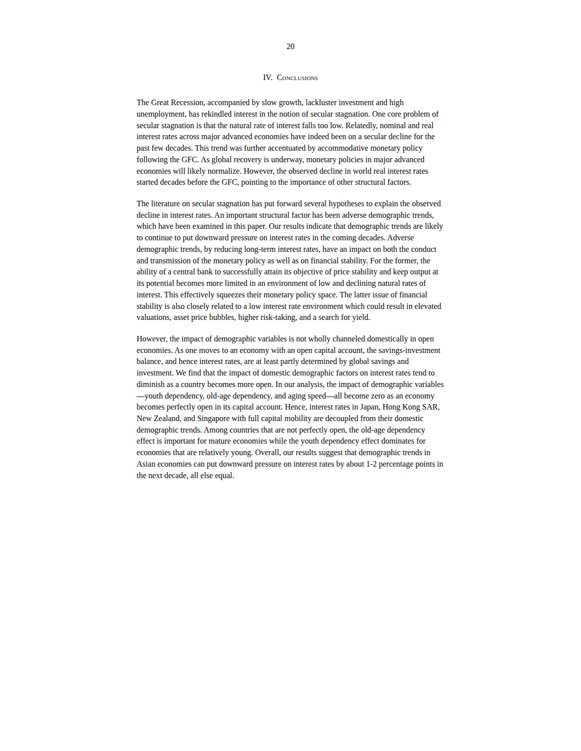20
IV. Conclusions
The Great Recession, accompanied by slow growth, lackluster investment and high unemployment, has rekindled interest in the notion of secular stagnation. One core problem of secular stagnation is that the natural rate of interest falls too low. Relatedly, nominal and real interest rates across major advanced economies have indeed been on a secular decline for the past few decades. This trend was further accentuated by accommodative monetary policy following the GFC. As global recovery is underway, monetary policies in major advanced economies will likely normalize. However, the observed decline in world real interest rates started decades before the GFC, pointing to the importance of other structural factors.
The literature on secular stagnation has put forward several hypotheses to explain the observed decline in interest rates. An important structural factor has been adverse demographic trends, which have been examined in this paper. Our results indicate that demographic trends are likely to continue to put downward pressure on interest rates in the coming decades. Adverse demographic trends, by reducing long-term interest rates, have an impact on both the conduct and transmission of the monetary policy as well as on financial stability. For the former, the ability of a central bank to successfully attain its objective of price stability and keep output at its potential becomes more limited in an environment of low and declining natural rates of interest. This effectively squeezes their monetary policy space. The latter issue of financial stability is also closely related to a low interest rate environment which could result in elevated valuations, asset price bubbles, higher risk-taking, and a search for yield.
However, the impact of demographic variables is not wholly channeled domestically in open economies. As one moves to an economy with an open capital account, the savings-investment balance, and hence interest rates, are at least partly determined by global savings and investment. We find that the impact of domestic demographic factors on interest rates tend to diminish as a country becomes more open. In our analysis, the impact of demographic variables—youth dependency, old-age dependency, and aging speed—all become zero as an economy becomes perfectly open in its capital account. Hence, interest rates in Japan, Hong Kong SAR, New Zealand, and Singapore with full capital mobility are decoupled from their domestic demographic trends. Among countries that are not perfectly open, the old-age dependency effect is important for mature economies while the youth dependency effect dominates for economies that are relatively young. Overall, our results suggest that demographic trends in Asian economies can put downward pressure on interest rates by about 1-2 percentage points in the next decade, all else equal.